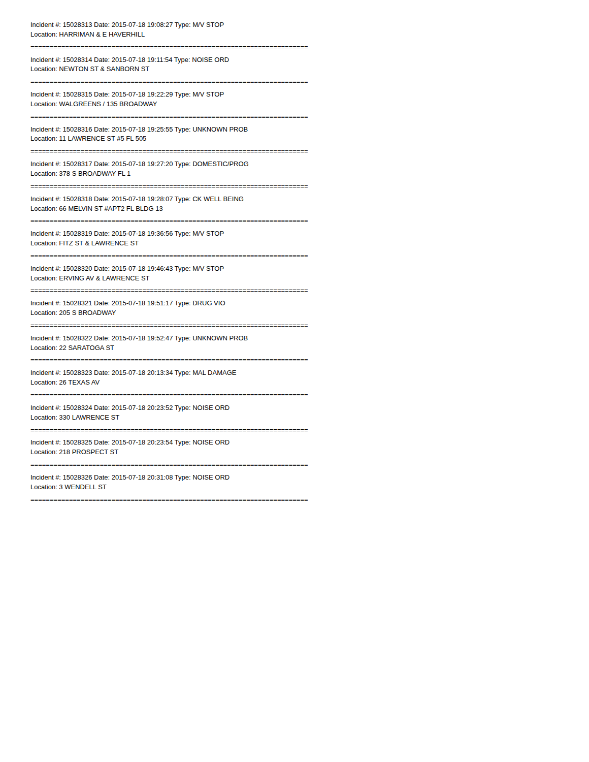Incident #: 15028313 Date: 2015-07-18 19:08:27 Type: M/V STOP
Location: HARRIMAN & E HAVERHILL
========================================================================
Incident #: 15028314 Date: 2015-07-18 19:11:54 Type: NOISE ORD
Location: NEWTON ST & SANBORN ST
========================================================================
Incident #: 15028315 Date: 2015-07-18 19:22:29 Type: M/V STOP
Location: WALGREENS / 135 BROADWAY
========================================================================
Incident #: 15028316 Date: 2015-07-18 19:25:55 Type: UNKNOWN PROB
Location: 11 LAWRENCE ST #5 FL 505
========================================================================
Incident #: 15028317 Date: 2015-07-18 19:27:20 Type: DOMESTIC/PROG
Location: 378 S BROADWAY FL 1
========================================================================
Incident #: 15028318 Date: 2015-07-18 19:28:07 Type: CK WELL BEING
Location: 66 MELVIN ST #APT2 FL BLDG 13
========================================================================
Incident #: 15028319 Date: 2015-07-18 19:36:56 Type: M/V STOP
Location: FITZ ST & LAWRENCE ST
========================================================================
Incident #: 15028320 Date: 2015-07-18 19:46:43 Type: M/V STOP
Location: ERVING AV & LAWRENCE ST
========================================================================
Incident #: 15028321 Date: 2015-07-18 19:51:17 Type: DRUG VIO
Location: 205 S BROADWAY
========================================================================
Incident #: 15028322 Date: 2015-07-18 19:52:47 Type: UNKNOWN PROB
Location: 22 SARATOGA ST
========================================================================
Incident #: 15028323 Date: 2015-07-18 20:13:34 Type: MAL DAMAGE
Location: 26 TEXAS AV
========================================================================
Incident #: 15028324 Date: 2015-07-18 20:23:52 Type: NOISE ORD
Location: 330 LAWRENCE ST
========================================================================
Incident #: 15028325 Date: 2015-07-18 20:23:54 Type: NOISE ORD
Location: 218 PROSPECT ST
========================================================================
Incident #: 15028326 Date: 2015-07-18 20:31:08 Type: NOISE ORD
Location: 3 WENDELL ST
========================================================================